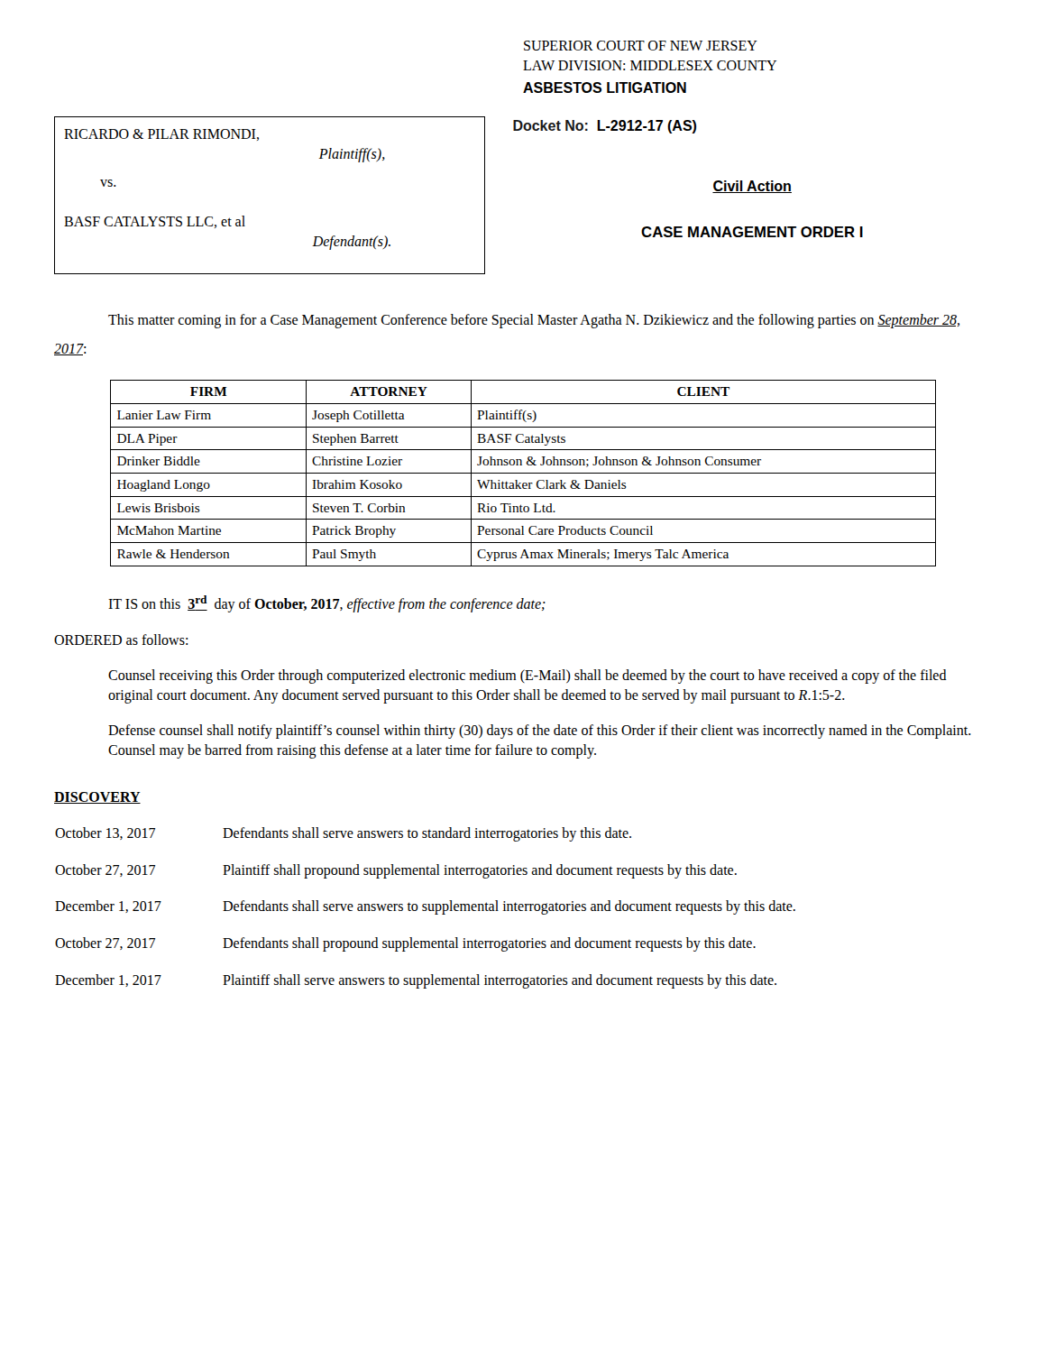SUPERIOR COURT OF NEW JERSEY
LAW DIVISION: MIDDLESEX COUNTY
ASBESTOS LITIGATION
RICARDO & PILAR RIMONDI,
Plaintiff(s),
vs.
BASF CATALYSTS LLC, et al
Defendant(s).
Docket No: L-2912-17 (AS)
Civil Action
CASE MANAGEMENT ORDER I
This matter coming in for a Case Management Conference before Special Master Agatha N. Dzikiewicz and the following parties on September 28, 2017:
| FIRM | ATTORNEY | CLIENT |
| --- | --- | --- |
| Lanier Law Firm | Joseph Cotilletta | Plaintiff(s) |
| DLA Piper | Stephen Barrett | BASF Catalysts |
| Drinker Biddle | Christine Lozier | Johnson & Johnson; Johnson & Johnson Consumer |
| Hoagland Longo | Ibrahim Kosoko | Whittaker Clark & Daniels |
| Lewis Brisbois | Steven T. Corbin | Rio Tinto Ltd. |
| McMahon Martine | Patrick Brophy | Personal Care Products Council |
| Rawle & Henderson | Paul Smyth | Cyprus Amax Minerals; Imerys Talc America |
IT IS on this 3rd day of October, 2017, effective from the conference date;
ORDERED as follows:
Counsel receiving this Order through computerized electronic medium (E-Mail) shall be deemed by the court to have received a copy of the filed original court document. Any document served pursuant to this Order shall be deemed to be served by mail pursuant to R.1:5-2.
Defense counsel shall notify plaintiff’s counsel within thirty (30) days of the date of this Order if their client was incorrectly named in the Complaint. Counsel may be barred from raising this defense at a later time for failure to comply.
DISCOVERY
| October 13, 2017 | Defendants shall serve answers to standard interrogatories by this date. |
| October 27, 2017 | Plaintiff shall propound supplemental interrogatories and document requests by this date. |
| December 1, 2017 | Defendants shall serve answers to supplemental interrogatories and document requests by this date. |
| October 27, 2017 | Defendants shall propound supplemental interrogatories and document requests by this date. |
| December 1, 2017 | Plaintiff shall serve answers to supplemental interrogatories and document requests by this date. |